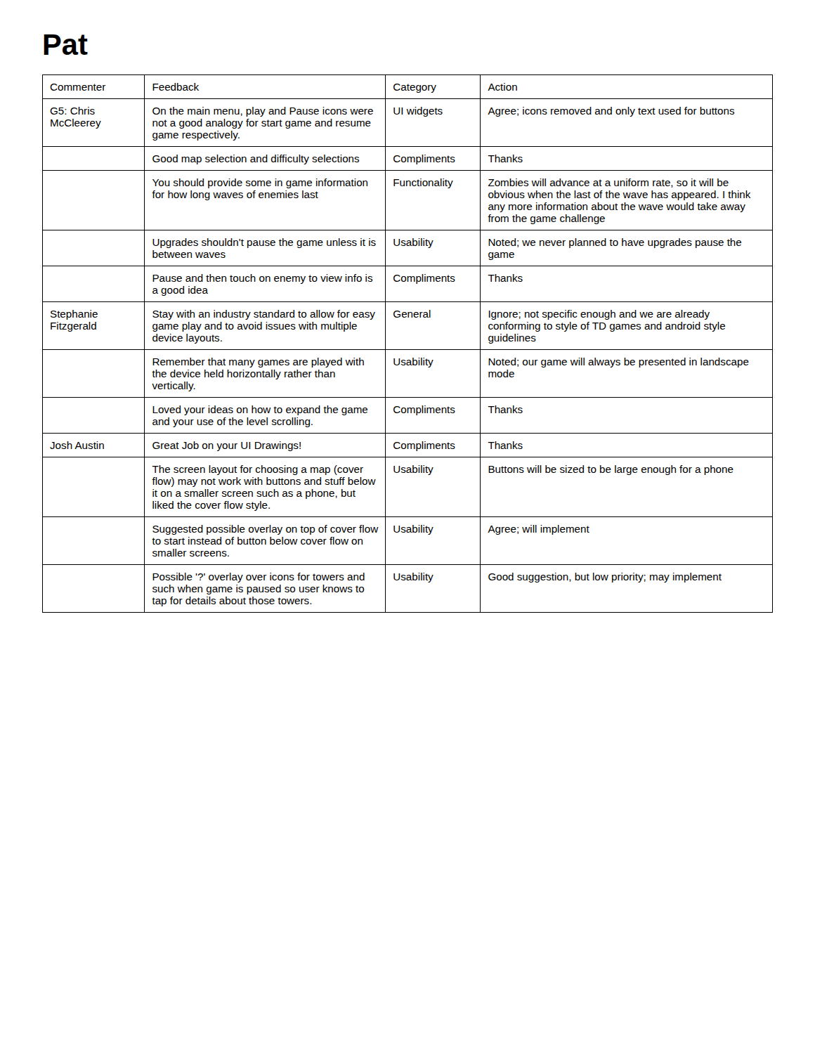Pat
| Commenter | Feedback | Category | Action |
| --- | --- | --- | --- |
| G5: Chris McCleerey | On the main menu, play and Pause icons were not a good analogy for start game and resume game respectively. | UI widgets | Agree; icons removed and only text used for buttons |
| | Good map selection and difficulty selections | Compliments | Thanks |
| | You should provide some in game information for how long waves of enemies last | Functionality | Zombies will advance at a uniform rate, so it will be obvious when the last of the wave has appeared. I think any more information about the wave would take away from the game challenge |
| | Upgrades shouldn't pause the game unless it is between waves | Usability | Noted; we never planned to have upgrades pause the game |
| | Pause and then touch on enemy to view info is a good idea | Compliments | Thanks |
| Stephanie Fitzgerald | Stay with an industry standard to allow for easy game play and to avoid issues with multiple device layouts. | General | Ignore; not specific enough and we are already conforming to style of TD games and android style guidelines |
| | Remember that many games are played with the device held horizontally rather than vertically. | Usability | Noted; our game will always be presented in landscape mode |
| | Loved your ideas on how to expand the game and your use of the level scrolling. | Compliments | Thanks |
| Josh Austin | Great Job on your UI Drawings! | Compliments | Thanks |
| | The screen layout for choosing a map (cover flow) may not work with buttons and stuff below it on a smaller screen such as a phone, but liked the cover flow style. | Usability | Buttons will be sized to be large enough for a phone |
| | Suggested possible overlay on top of cover flow to start instead of button below cover flow on smaller screens. | Usability | Agree; will implement |
| | Possible '?' overlay over icons for towers and such when game is paused so user knows to tap for details about those towers. | Usability | Good suggestion, but low priority; may implement |